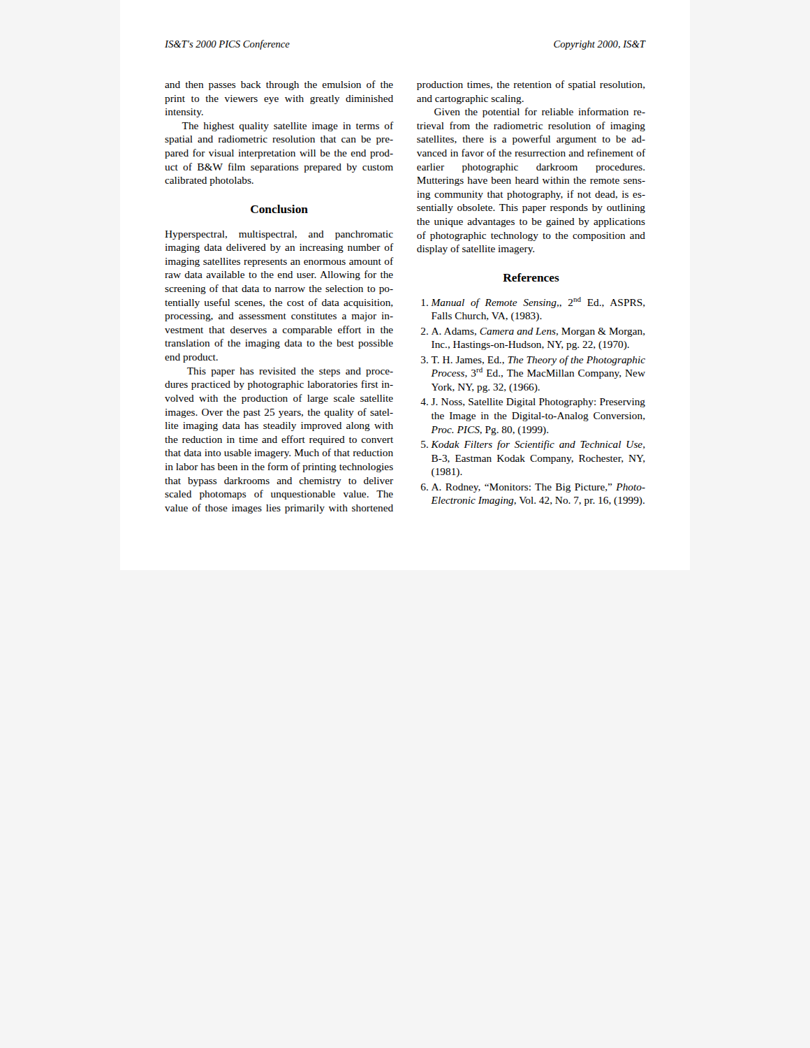IS&T's 2000 PICS Conference Copyright 2000, IS&T
and then passes back through the emulsion of the print to the viewers eye with greatly diminished intensity.
The highest quality satellite image in terms of spatial and radiometric resolution that can be prepared for visual interpretation will be the end product of B&W film separations prepared by custom calibrated photolabs.
Conclusion
Hyperspectral, multispectral, and panchromatic imaging data delivered by an increasing number of imaging satellites represents an enormous amount of raw data available to the end user. Allowing for the screening of that data to narrow the selection to potentially useful scenes, the cost of data acquisition, processing, and assessment constitutes a major investment that deserves a comparable effort in the translation of the imaging data to the best possible end product.
This paper has revisited the steps and procedures practiced by photographic laboratories first involved with the production of large scale satellite images. Over the past 25 years, the quality of satellite imaging data has steadily improved along with the reduction in time and effort required to convert that data into usable imagery. Much of that reduction in labor has been in the form of printing technologies that bypass darkrooms and chemistry to deliver scaled photomaps of unquestionable value. The value of those images lies primarily with shortened production times, the retention of spatial resolution, and cartographic scaling.
Given the potential for reliable information retrieval from the radiometric resolution of imaging satellites, there is a powerful argument to be advanced in favor of the resurrection and refinement of earlier photographic darkroom procedures. Mutterings have been heard within the remote sensing community that photography, if not dead, is essentially obsolete. This paper responds by outlining the unique advantages to be gained by applications of photographic technology to the composition and display of satellite imagery.
References
Manual of Remote Sensing,, 2nd Ed., ASPRS, Falls Church, VA, (1983).
A. Adams, Camera and Lens, Morgan & Morgan, Inc., Hastings-on-Hudson, NY, pg. 22, (1970).
T. H. James, Ed., The Theory of the Photographic Process, 3rd Ed., The MacMillan Company, New York, NY, pg. 32, (1966).
J. Noss, Satellite Digital Photography: Preserving the Image in the Digital-to-Analog Conversion, Proc. PICS, Pg. 80, (1999).
Kodak Filters for Scientific and Technical Use, B-3, Eastman Kodak Company, Rochester, NY, (1981).
A. Rodney, “Monitors: The Big Picture,” Photo-Electronic Imaging, Vol. 42, No. 7, pr. 16, (1999).